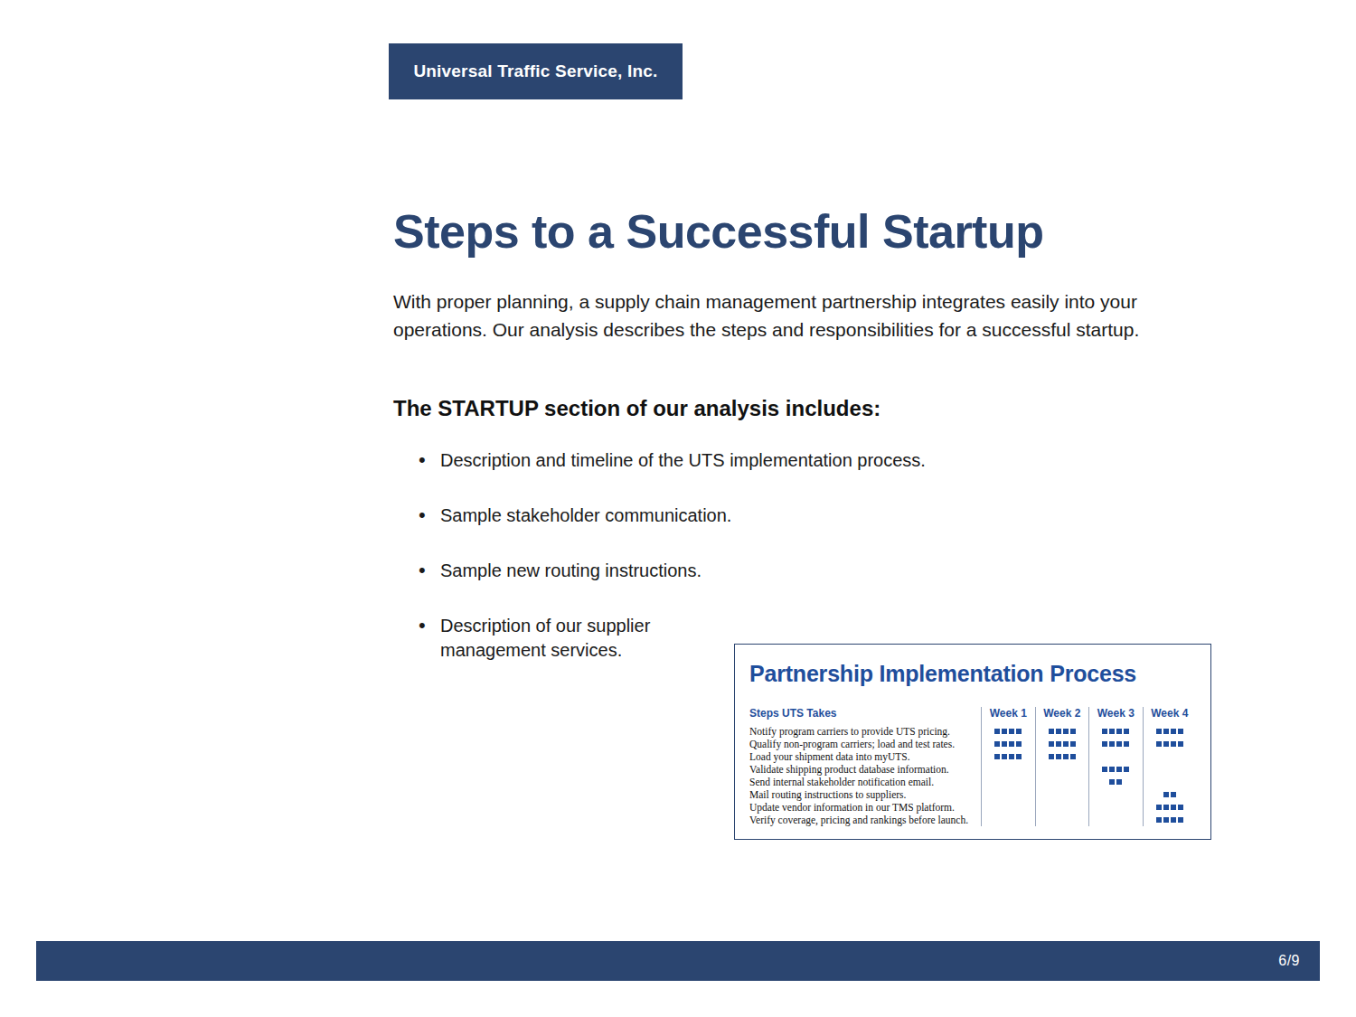Universal Traffic Service, Inc.
Steps to a Successful Startup
With proper planning, a supply chain management partnership integrates easily into your operations. Our analysis describes the steps and responsibilities for a successful startup.
The STARTUP section of our analysis includes:
Description and timeline of the UTS implementation process.
Sample stakeholder communication.
Sample new routing instructions.
Description of our supplier management services.
Partnership Implementation Process
| Steps UTS Takes | Week 1 | Week 2 | Week 3 | Week 4 |
| --- | --- | --- | --- | --- |
| Notify program carriers to provide UTS pricing. | | | | |
| Qualify non-program carriers; load and test rates. | | | | |
| Load your shipment data into myUTS. | | | | |
| Validate shipping product database information. | | | | |
| Send internal stakeholder notification email. | | | | |
| Mail routing instructions to suppliers. | | | | |
| Update vendor information in our TMS platform. | | | | |
| Verify coverage, pricing and rankings before launch. | | | | |
6/9